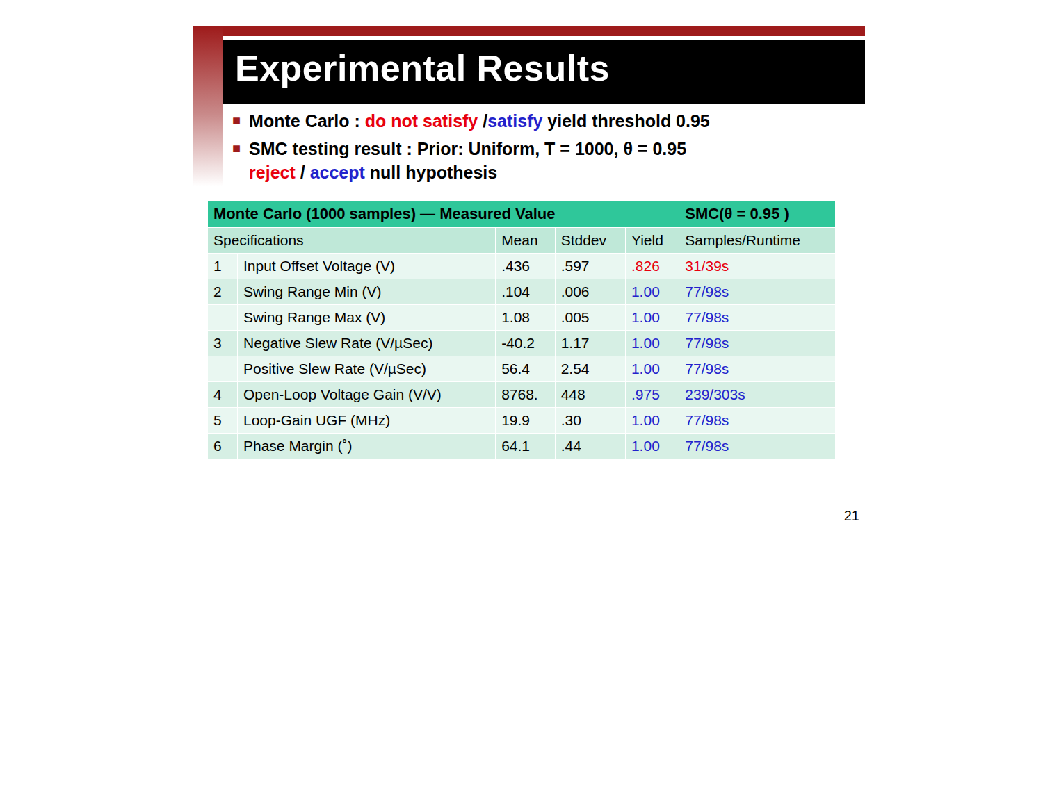Experimental Results
■ Monte Carlo : do not satisfy /satisfy yield threshold 0.95
■ SMC testing result : Prior: Uniform, T = 1000, θ = 0.95
reject / accept null hypothesis
| Monte Carlo (1000 samples) — Measured Value | SMC(θ = 0.95 ) |
| --- | --- |
| Specifications | Mean | Stddev | Yield | Samples/Runtime |
| 1 | Input Offset Voltage (V) | .436 | .597 | .826 | 31/39s |
| 2 | Swing Range Min (V) | .104 | .006 | 1.00 | 77/98s |
| | Swing Range Max (V) | 1.08 | .005 | 1.00 | 77/98s |
| 3 | Negative Slew Rate (V/µSec) | -40.2 | 1.17 | 1.00 | 77/98s |
| | Positive Slew Rate (V/µSec) | 56.4 | 2.54 | 1.00 | 77/98s |
| 4 | Open-Loop Voltage Gain (V/V) | 8768. | 448 | .975 | 239/303s |
| 5 | Loop-Gain UGF (MHz) | 19.9 | .30 | 1.00 | 77/98s |
| 6 | Phase Margin (˚) | 64.1 | .44 | 1.00 | 77/98s |
21